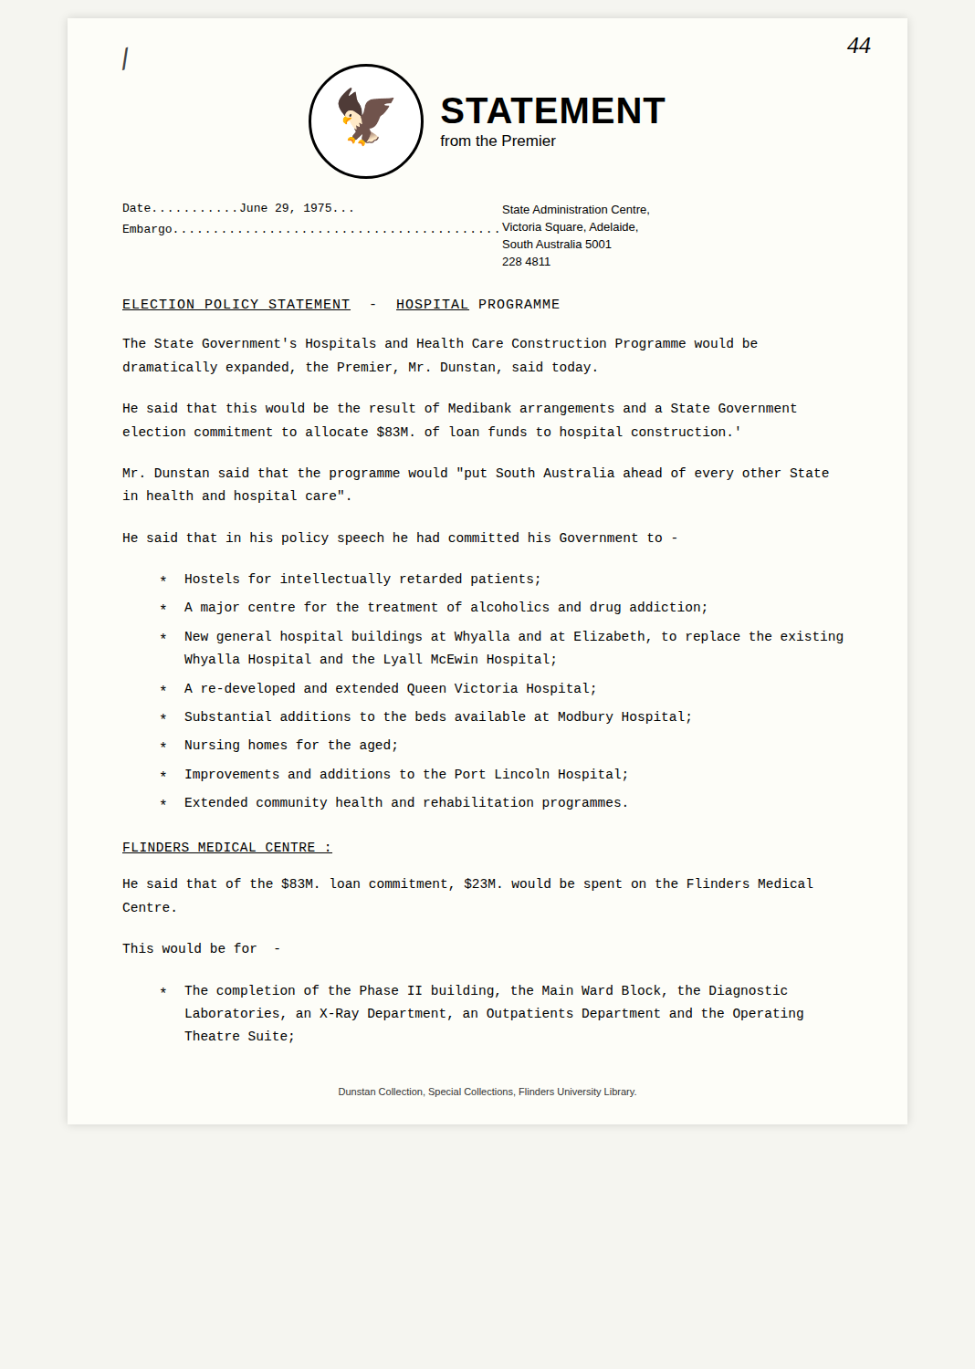/
44
🦅
STATEMENT
from the Premier
Date........... June 29, 1975...
Embargo.........................................
State Administration Centre,
Victoria Square, Adelaide,
South Australia 5001
228 4811
ELECTION POLICY STATEMENT - HOSPITAL PROGRAMME
The State Government's Hospitals and Health Care Construction Programme would be dramatically expanded, the Premier, Mr. Dunstan, said today.
He said that this would be the result of Medibank arrangements and a State Government election commitment to allocate $83M. of loan funds to hospital construction.'
Mr. Dunstan said that the programme would "put South Australia ahead of every other State in health and hospital care".
He said that in his policy speech he had committed his Government to -
Hostels for intellectually retarded patients;
A major centre for the treatment of alcoholics and drug addiction;
New general hospital buildings at Whyalla and at Elizabeth, to replace the existing Whyalla Hospital and the Lyall McEwin Hospital;
A re-developed and extended Queen Victoria Hospital;
Substantial additions to the beds available at Modbury Hospital;
Nursing homes for the aged;
Improvements and additions to the Port Lincoln Hospital;
Extended community health and rehabilitation programmes.
FLINDERS MEDICAL CENTRE :
He said that of the $83M. loan commitment, $23M. would be spent on the Flinders Medical Centre.
This would be for -
The completion of the Phase II building, the Main Ward Block, the Diagnostic Laboratories, an X-Ray Department, an Outpatients Department and the Operating Theatre Suite;
Dunstan Collection, Special Collections, Flinders University Library.